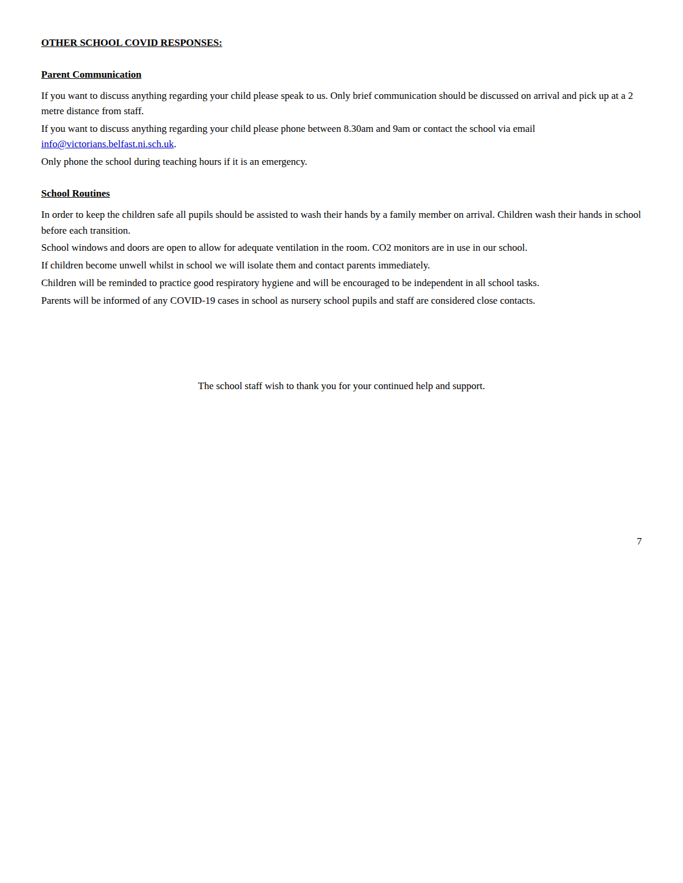OTHER SCHOOL COVID RESPONSES:
Parent Communication
If you want to discuss anything regarding your child please speak to us. Only brief communication should be discussed on arrival and pick up at a 2 metre distance from staff.
If you want to discuss anything regarding your child please phone between 8.30am and 9am or contact the school via email info@victorians.belfast.ni.sch.uk.
Only phone the school during teaching hours if it is an emergency.
School Routines
In order to keep the children safe all pupils should be assisted to wash their hands by a family member on arrival. Children wash their hands in school before each transition.
School windows and doors are open to allow for adequate ventilation in the room. CO2 monitors are in use in our school.
If children become unwell whilst in school we will isolate them and contact parents immediately.
Children will be reminded to practice good respiratory hygiene and will be encouraged to be independent in all school tasks.
Parents will be informed of any COVID-19 cases in school as nursery school pupils and staff are considered close contacts.
The school staff wish to thank you for your continued help and support.
7